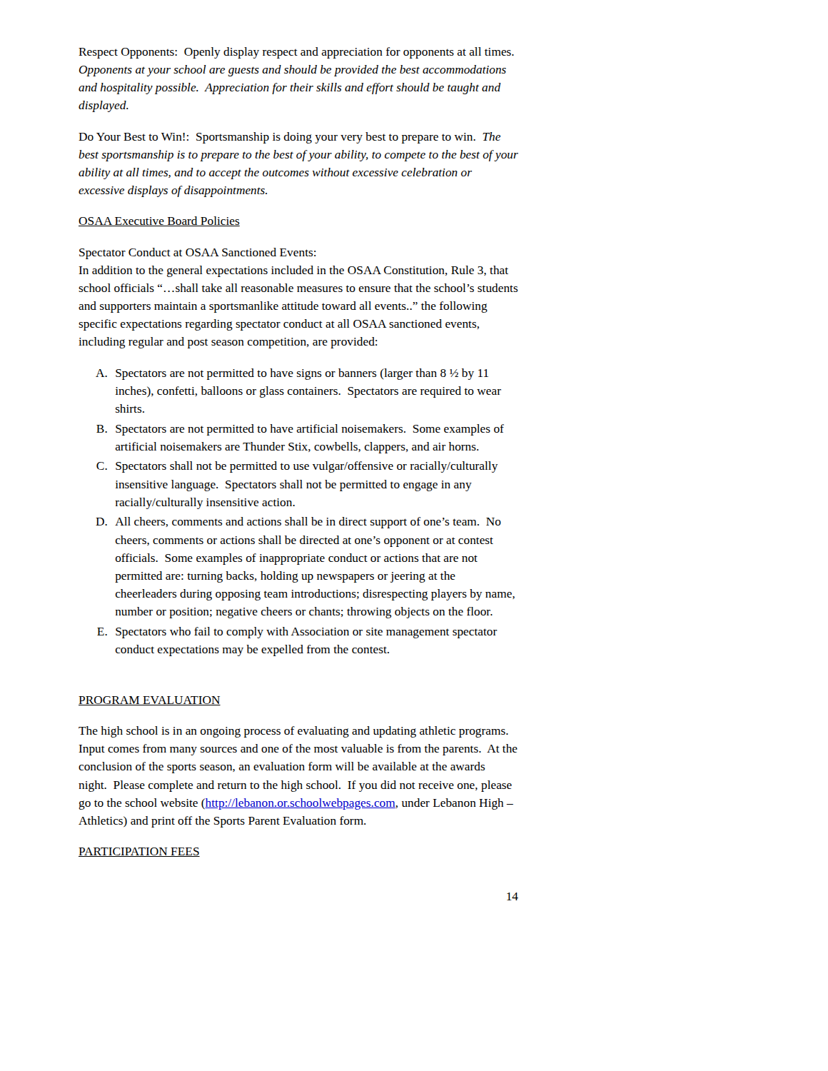Respect Opponents: Openly display respect and appreciation for opponents at all times. Opponents at your school are guests and should be provided the best accommodations and hospitality possible. Appreciation for their skills and effort should be taught and displayed.
Do Your Best to Win!: Sportsmanship is doing your very best to prepare to win. The best sportsmanship is to prepare to the best of your ability, to compete to the best of your ability at all times, and to accept the outcomes without excessive celebration or excessive displays of disappointments.
OSAA Executive Board Policies
Spectator Conduct at OSAA Sanctioned Events:
In addition to the general expectations included in the OSAA Constitution, Rule 3, that school officials “…shall take all reasonable measures to ensure that the school’s students and supporters maintain a sportsmanlike attitude toward all events..” the following specific expectations regarding spectator conduct at all OSAA sanctioned events, including regular and post season competition, are provided:
Spectators are not permitted to have signs or banners (larger than 8 ½ by 11 inches), confetti, balloons or glass containers. Spectators are required to wear shirts.
Spectators are not permitted to have artificial noisemakers. Some examples of artificial noisemakers are Thunder Stix, cowbells, clappers, and air horns.
Spectators shall not be permitted to use vulgar/offensive or racially/culturally insensitive language. Spectators shall not be permitted to engage in any racially/culturally insensitive action.
All cheers, comments and actions shall be in direct support of one’s team. No cheers, comments or actions shall be directed at one’s opponent or at contest officials. Some examples of inappropriate conduct or actions that are not permitted are: turning backs, holding up newspapers or jeering at the cheerleaders during opposing team introductions; disrespecting players by name, number or position; negative cheers or chants; throwing objects on the floor.
Spectators who fail to comply with Association or site management spectator conduct expectations may be expelled from the contest.
PROGRAM EVALUATION
The high school is in an ongoing process of evaluating and updating athletic programs. Input comes from many sources and one of the most valuable is from the parents. At the conclusion of the sports season, an evaluation form will be available at the awards night. Please complete and return to the high school. If you did not receive one, please go to the school website (http://lebanon.or.schoolwebpages.com, under Lebanon High – Athletics) and print off the Sports Parent Evaluation form.
PARTICIPATION FEES
14